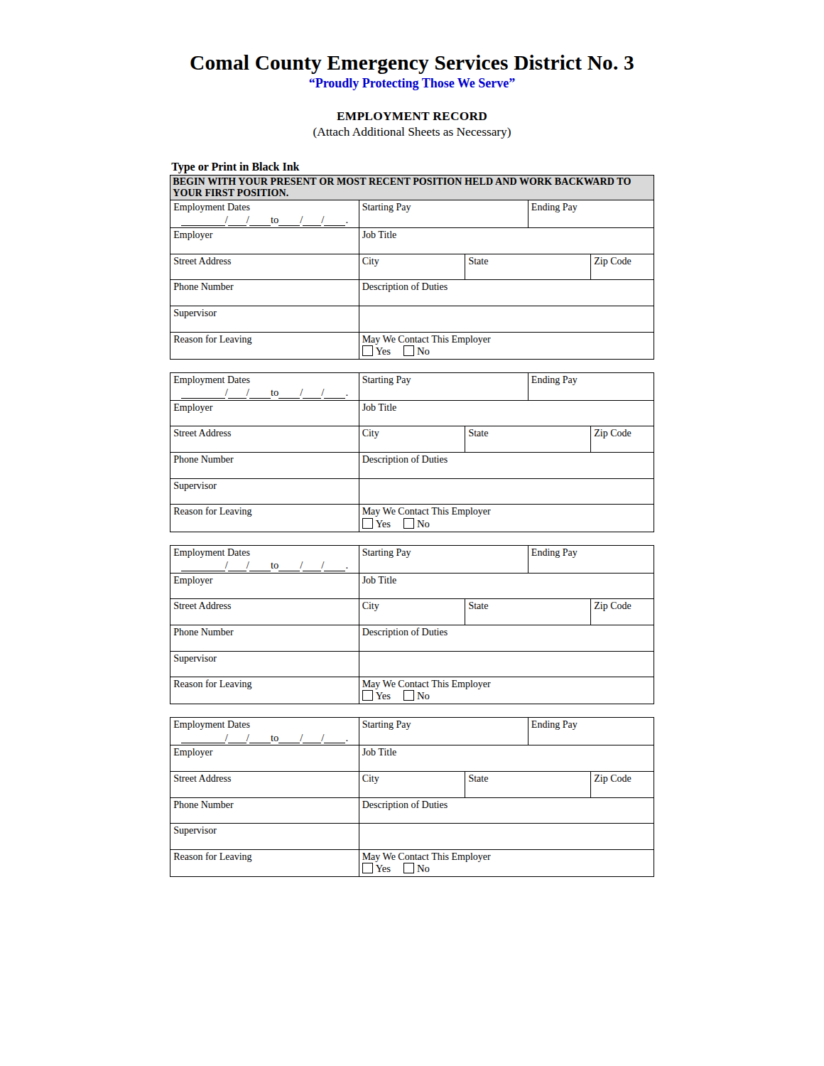Comal County Emergency Services District No. 3
“Proudly Protecting Those We Serve”
EMPLOYMENT RECORD
(Attach Additional Sheets as Necessary)
Type or Print in Black Ink
BEGIN WITH YOUR PRESENT OR MOST RECENT POSITION HELD AND WORK BACKWARD TO YOUR FIRST POSITION.
| Employment Dates / / to / / . | Starting Pay | Ending Pay |
| Employer | Job Title |
| Street Address | City | State | Zip Code |
| Phone Number | Description of Duties |
| Supervisor | |
| Reason for Leaving | May We Contact This Employer Yes No |
| Employment Dates / / to / / . | Starting Pay | Ending Pay |
| Employer | Job Title |
| Street Address | City | State | Zip Code |
| Phone Number | Description of Duties |
| Supervisor | |
| Reason for Leaving | May We Contact This Employer Yes No |
| Employment Dates / / to / / . | Starting Pay | Ending Pay |
| Employer | Job Title |
| Street Address | City | State | Zip Code |
| Phone Number | Description of Duties |
| Supervisor | |
| Reason for Leaving | May We Contact This Employer Yes No |
| Employment Dates / / to / / . | Starting Pay | Ending Pay |
| Employer | Job Title |
| Street Address | City | State | Zip Code |
| Phone Number | Description of Duties |
| Supervisor | |
| Reason for Leaving | May We Contact This Employer Yes No |